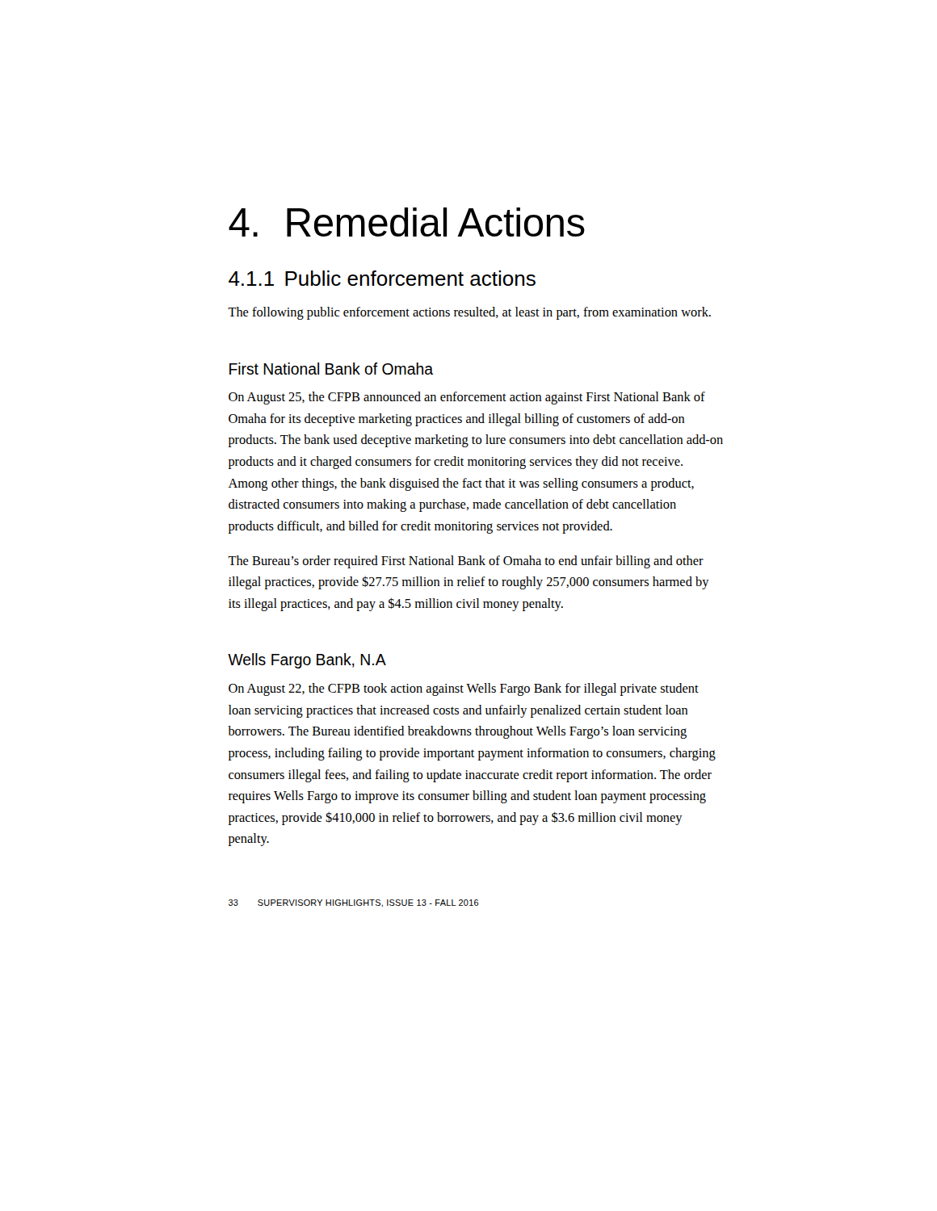4. Remedial Actions
4.1.1 Public enforcement actions
The following public enforcement actions resulted, at least in part, from examination work.
First National Bank of Omaha
On August 25, the CFPB announced an enforcement action against First National Bank of Omaha for its deceptive marketing practices and illegal billing of customers of add-on products. The bank used deceptive marketing to lure consumers into debt cancellation add-on products and it charged consumers for credit monitoring services they did not receive. Among other things, the bank disguised the fact that it was selling consumers a product, distracted consumers into making a purchase, made cancellation of debt cancellation products difficult, and billed for credit monitoring services not provided.
The Bureau’s order required First National Bank of Omaha to end unfair billing and other illegal practices, provide $27.75 million in relief to roughly 257,000 consumers harmed by its illegal practices, and pay a $4.5 million civil money penalty.
Wells Fargo Bank, N.A
On August 22, the CFPB took action against Wells Fargo Bank for illegal private student loan servicing practices that increased costs and unfairly penalized certain student loan borrowers. The Bureau identified breakdowns throughout Wells Fargo’s loan servicing process, including failing to provide important payment information to consumers, charging consumers illegal fees, and failing to update inaccurate credit report information. The order requires Wells Fargo to improve its consumer billing and student loan payment processing practices, provide $410,000 in relief to borrowers, and pay a $3.6 million civil money penalty.
33 SUPERVISORY HIGHLIGHTS, ISSUE 13 - FALL 2016